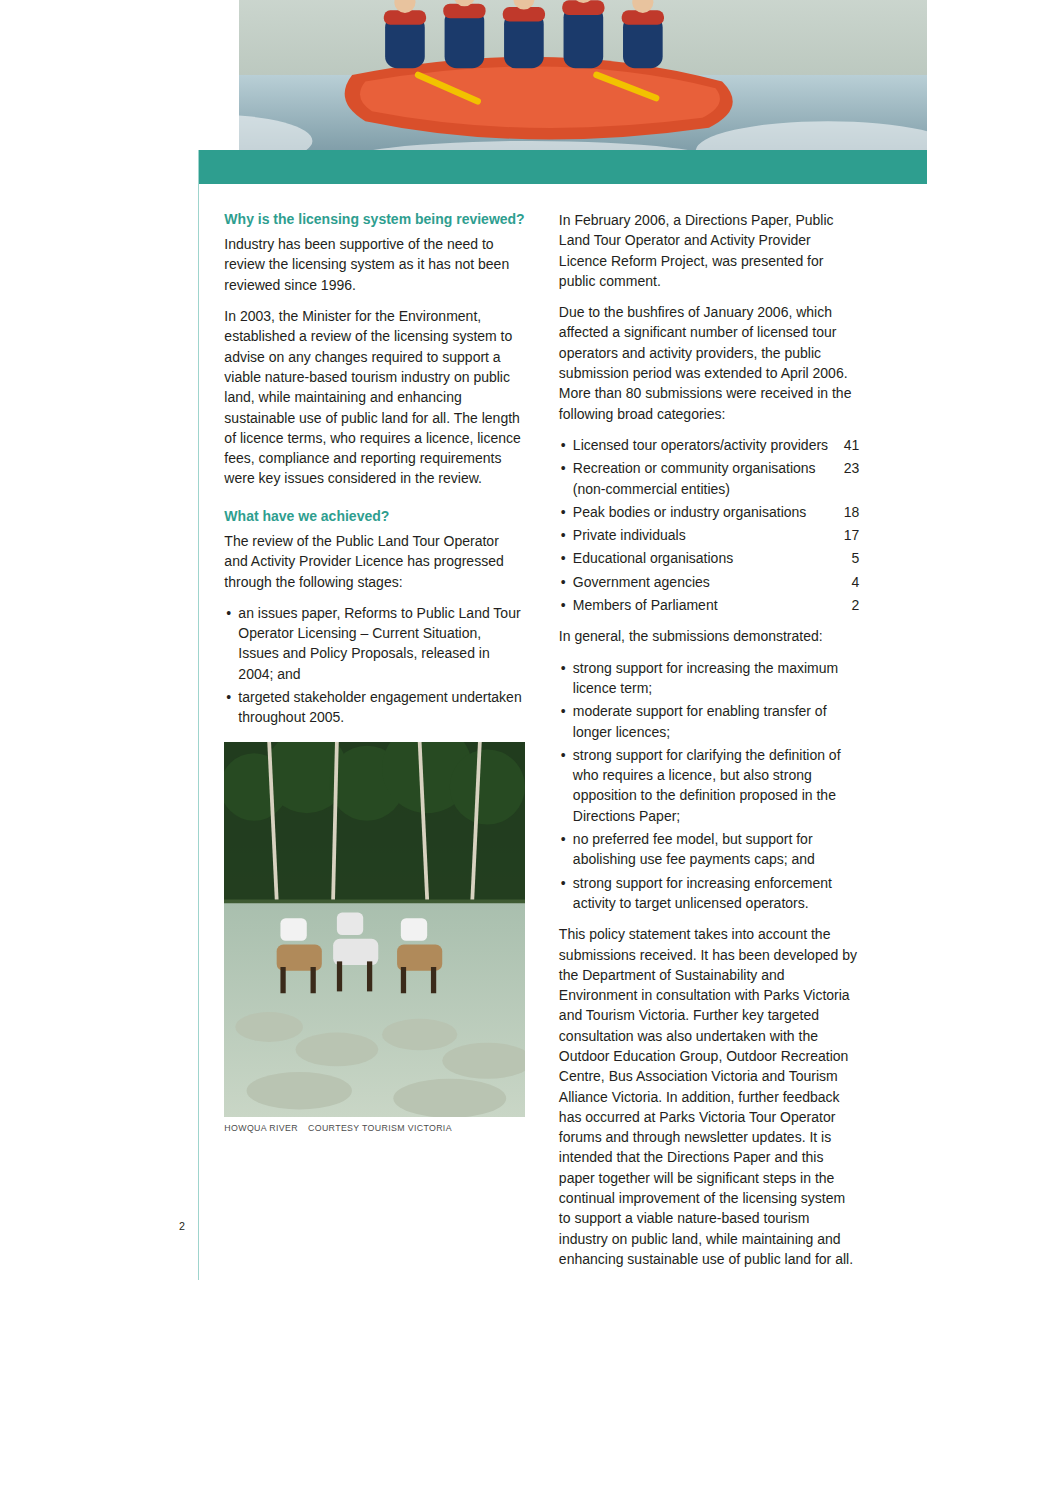Why is the licensing system being reviewed?
Industry has been supportive of the need to review the licensing system as it has not been reviewed since 1996.
In 2003, the Minister for the Environment, established a review of the licensing system to advise on any changes required to support a viable nature-based tourism industry on public land, while maintaining and enhancing sustainable use of public land for all. The length of licence terms, who requires a licence, licence fees, compliance and reporting requirements were key issues considered in the review.
What have we achieved?
The review of the Public Land Tour Operator and Activity Provider Licence has progressed through the following stages:
an issues paper, Reforms to Public Land Tour Operator Licensing – Current Situation, Issues and Policy Proposals, released in 2004; and
targeted stakeholder engagement undertaken throughout 2005.
HOWQUA RIVER COURTESY TOURISM VICTORIA
In February 2006, a Directions Paper, Public Land Tour Operator and Activity Provider Licence Reform Project, was presented for public comment.
Due to the bushfires of January 2006, which affected a significant number of licensed tour operators and activity providers, the public submission period was extended to April 2006. More than 80 submissions were received in the following broad categories:
Licensed tour operators/activity providers 41
Recreation or community organisations
(non-commercial entities) 23
Peak bodies or industry organisations 18
Private individuals 17
Educational organisations 5
Government agencies 4
Members of Parliament 2
In general, the submissions demonstrated:
strong support for increasing the maximum licence term;
moderate support for enabling transfer of longer licences;
strong support for clarifying the definition of who requires a licence, but also strong opposition to the definition proposed in the Directions Paper;
no preferred fee model, but support for abolishing use fee payments caps; and
strong support for increasing enforcement activity to target unlicensed operators.
This policy statement takes into account the submissions received. It has been developed by the Department of Sustainability and Environment in consultation with Parks Victoria and Tourism Victoria. Further key targeted consultation was also undertaken with the Outdoor Education Group, Outdoor Recreation Centre, Bus Association Victoria and Tourism Alliance Victoria. In addition, further feedback has occurred at Parks Victoria Tour Operator forums and through newsletter updates. It is intended that the Directions Paper and this paper together will be significant steps in the continual improvement of the licensing system to support a viable nature-based tourism industry on public land, while maintaining and enhancing sustainable use of public land for all.
2